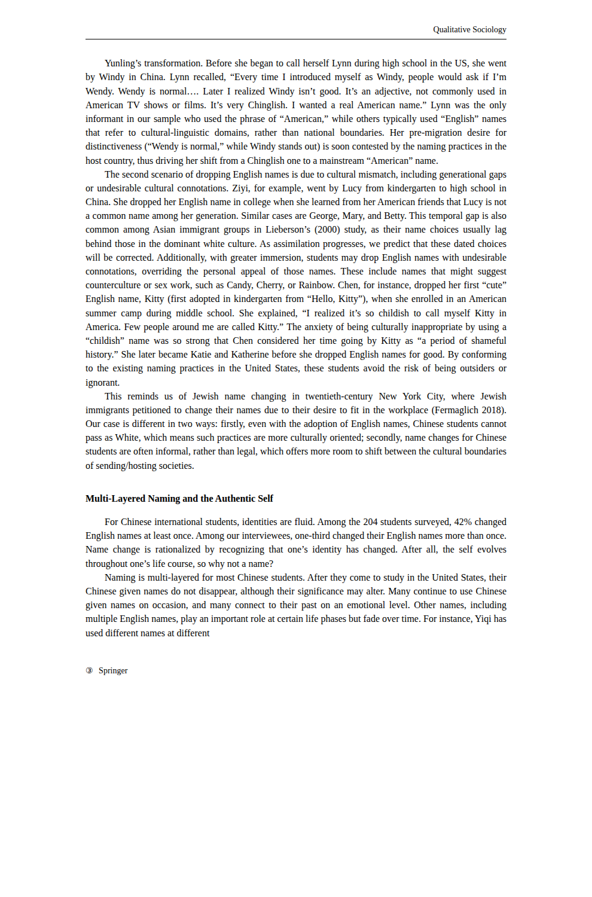Qualitative Sociology
Yunling’s transformation. Before she began to call herself Lynn during high school in the US, she went by Windy in China. Lynn recalled, “Every time I introduced myself as Windy, people would ask if I’m Wendy. Wendy is normal…. Later I realized Windy isn’t good. It’s an adjective, not commonly used in American TV shows or films. It’s very Chinglish. I wanted a real American name.” Lynn was the only informant in our sample who used the phrase of “American,” while others typically used “English” names that refer to cultural-linguistic domains, rather than national boundaries. Her pre-migration desire for distinctiveness (“Wendy is normal,” while Windy stands out) is soon contested by the naming practices in the host country, thus driving her shift from a Chinglish one to a mainstream “American” name.
The second scenario of dropping English names is due to cultural mismatch, including generational gaps or undesirable cultural connotations. Ziyi, for example, went by Lucy from kindergarten to high school in China. She dropped her English name in college when she learned from her American friends that Lucy is not a common name among her generation. Similar cases are George, Mary, and Betty. This temporal gap is also common among Asian immigrant groups in Lieberson’s (2000) study, as their name choices usually lag behind those in the dominant white culture. As assimilation progresses, we predict that these dated choices will be corrected. Additionally, with greater immersion, students may drop English names with undesirable connotations, overriding the personal appeal of those names. These include names that might suggest counterculture or sex work, such as Candy, Cherry, or Rainbow. Chen, for instance, dropped her first “cute” English name, Kitty (first adopted in kindergarten from “Hello, Kitty”), when she enrolled in an American summer camp during middle school. She explained, “I realized it’s so childish to call myself Kitty in America. Few people around me are called Kitty.” The anxiety of being culturally inappropriate by using a “childish” name was so strong that Chen considered her time going by Kitty as “a period of shameful history.” She later became Katie and Katherine before she dropped English names for good. By conforming to the existing naming practices in the United States, these students avoid the risk of being outsiders or ignorant.
This reminds us of Jewish name changing in twentieth-century New York City, where Jewish immigrants petitioned to change their names due to their desire to fit in the workplace (Fermaglich 2018). Our case is different in two ways: firstly, even with the adoption of English names, Chinese students cannot pass as White, which means such practices are more culturally oriented; secondly, name changes for Chinese students are often informal, rather than legal, which offers more room to shift between the cultural boundaries of sending/hosting societies.
Multi-Layered Naming and the Authentic Self
For Chinese international students, identities are fluid. Among the 204 students surveyed, 42% changed English names at least once. Among our interviewees, one-third changed their English names more than once. Name change is rationalized by recognizing that one’s identity has changed. After all, the self evolves throughout one’s life course, so why not a name?
Naming is multi-layered for most Chinese students. After they come to study in the United States, their Chinese given names do not disappear, although their significance may alter. Many continue to use Chinese given names on occasion, and many connect to their past on an emotional level. Other names, including multiple English names, play an important role at certain life phases but fade over time. For instance, Yiqi has used different names at different
③ Springer